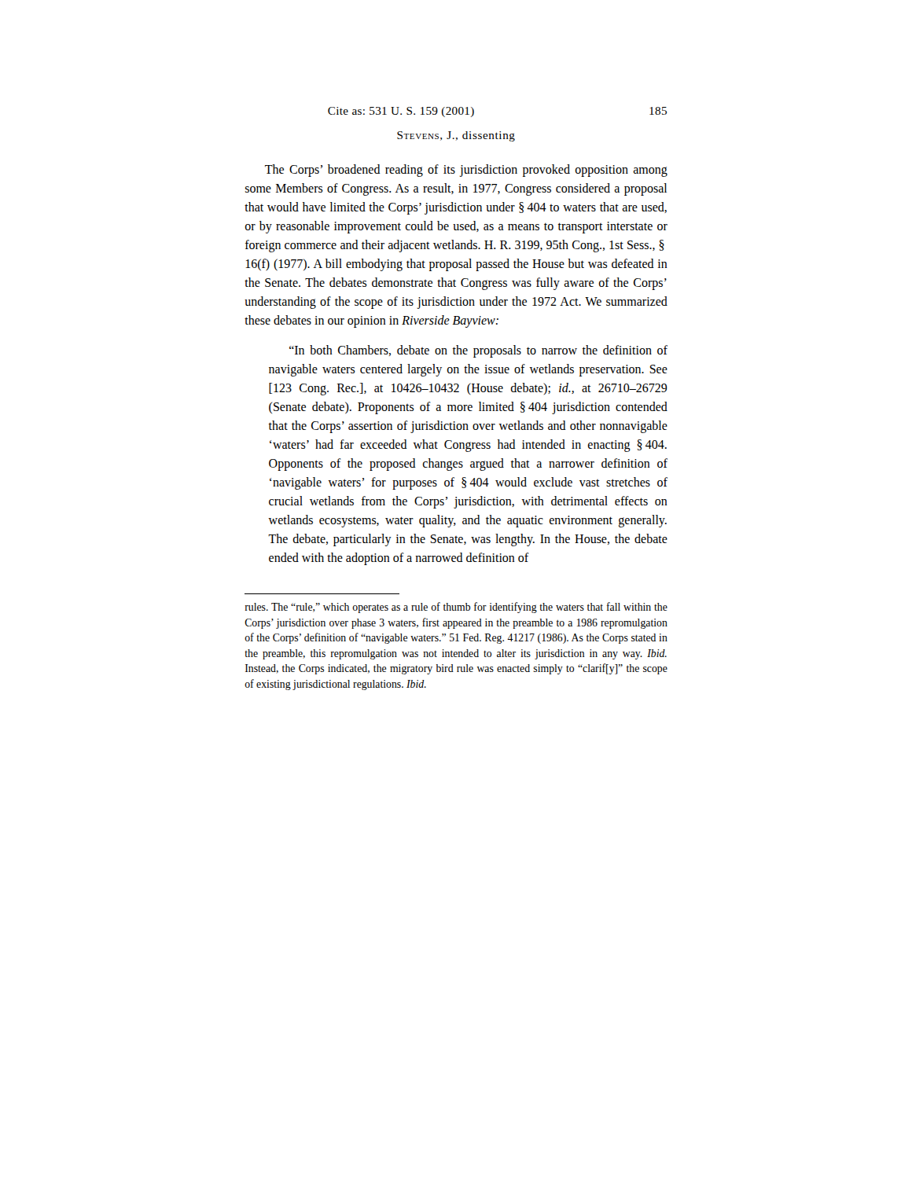Cite as: 531 U. S. 159 (2001) 185
Stevens, J., dissenting
The Corps’ broadened reading of its jurisdiction provoked opposition among some Members of Congress. As a result, in 1977, Congress considered a proposal that would have limited the Corps’ jurisdiction under § 404 to waters that are used, or by reasonable improvement could be used, as a means to transport interstate or foreign commerce and their adjacent wetlands. H. R. 3199, 95th Cong., 1st Sess., § 16(f) (1977). A bill embodying that proposal passed the House but was defeated in the Senate. The debates demonstrate that Congress was fully aware of the Corps’ understanding of the scope of its jurisdiction under the 1972 Act. We summarized these debates in our opinion in Riverside Bayview:
“In both Chambers, debate on the proposals to narrow the definition of navigable waters centered largely on the issue of wetlands preservation. See [123 Cong. Rec.], at 10426–10432 (House debate); id., at 26710–26729 (Senate debate). Proponents of a more limited § 404 jurisdiction contended that the Corps’ assertion of jurisdiction over wetlands and other nonnavigable ‘waters’ had far exceeded what Congress had intended in enacting § 404. Opponents of the proposed changes argued that a narrower definition of ‘navigable waters’ for purposes of § 404 would exclude vast stretches of crucial wetlands from the Corps’ jurisdiction, with detrimental effects on wetlands ecosystems, water quality, and the aquatic environment generally. The debate, particularly in the Senate, was lengthy. In the House, the debate ended with the adoption of a narrowed definition of
rules. The “rule,” which operates as a rule of thumb for identifying the waters that fall within the Corps’ jurisdiction over phase 3 waters, first appeared in the preamble to a 1986 repromulgation of the Corps’ definition of “navigable waters.” 51 Fed. Reg. 41217 (1986). As the Corps stated in the preamble, this repromulgation was not intended to alter its jurisdiction in any way. Ibid. Instead, the Corps indicated, the migratory bird rule was enacted simply to “clarif[y]” the scope of existing jurisdictional regulations. Ibid.